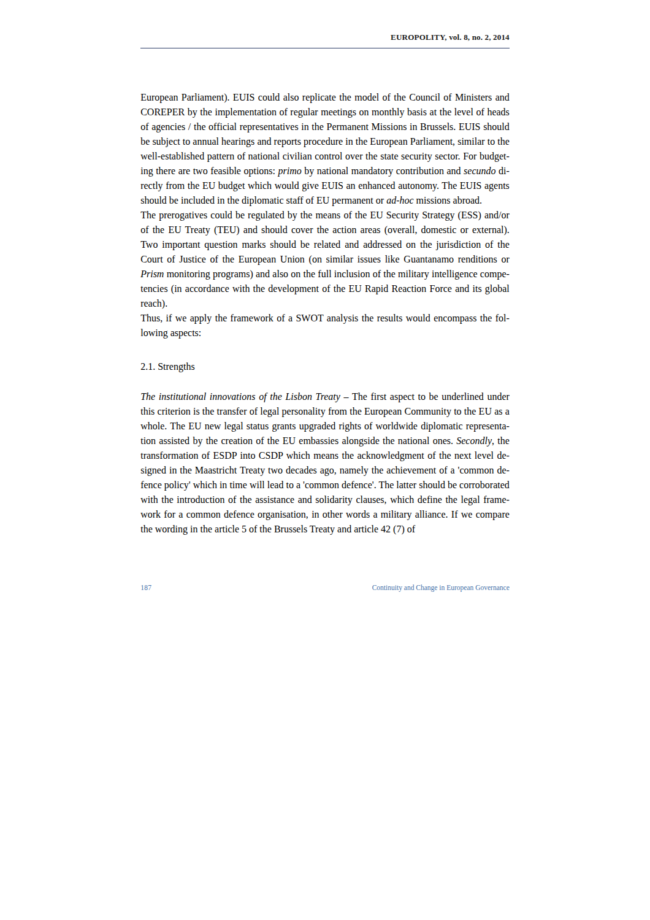EUROPOLITY, vol. 8, no. 2, 2014
European Parliament). EUIS could also replicate the model of the Council of Ministers and COREPER by the implementation of regular meetings on monthly basis at the level of heads of agencies / the official representatives in the Permanent Missions in Brussels. EUIS should be subject to annual hearings and reports procedure in the European Parliament, similar to the well-established pattern of national civilian control over the state security sector. For budgeting there are two feasible options: primo by national mandatory contribution and secundo directly from the EU budget which would give EUIS an enhanced autonomy. The EUIS agents should be included in the diplomatic staff of EU permanent or ad-hoc missions abroad.
The prerogatives could be regulated by the means of the EU Security Strategy (ESS) and/or of the EU Treaty (TEU) and should cover the action areas (overall, domestic or external). Two important question marks should be related and addressed on the jurisdiction of the Court of Justice of the European Union (on similar issues like Guantanamo renditions or Prism monitoring programs) and also on the full inclusion of the military intelligence competencies (in accordance with the development of the EU Rapid Reaction Force and its global reach).
Thus, if we apply the framework of a SWOT analysis the results would encompass the following aspects:
2.1. Strengths
The institutional innovations of the Lisbon Treaty – The first aspect to be underlined under this criterion is the transfer of legal personality from the European Community to the EU as a whole. The EU new legal status grants upgraded rights of worldwide diplomatic representation assisted by the creation of the EU embassies alongside the national ones. Secondly, the transformation of ESDP into CSDP which means the acknowledgment of the next level designed in the Maastricht Treaty two decades ago, namely the achievement of a 'common defence policy' which in time will lead to a 'common defence'. The latter should be corroborated with the introduction of the assistance and solidarity clauses, which define the legal framework for a common defence organisation, in other words a military alliance. If we compare the wording in the article 5 of the Brussels Treaty and article 42 (7) of
187 Continuity and Change in European Governance